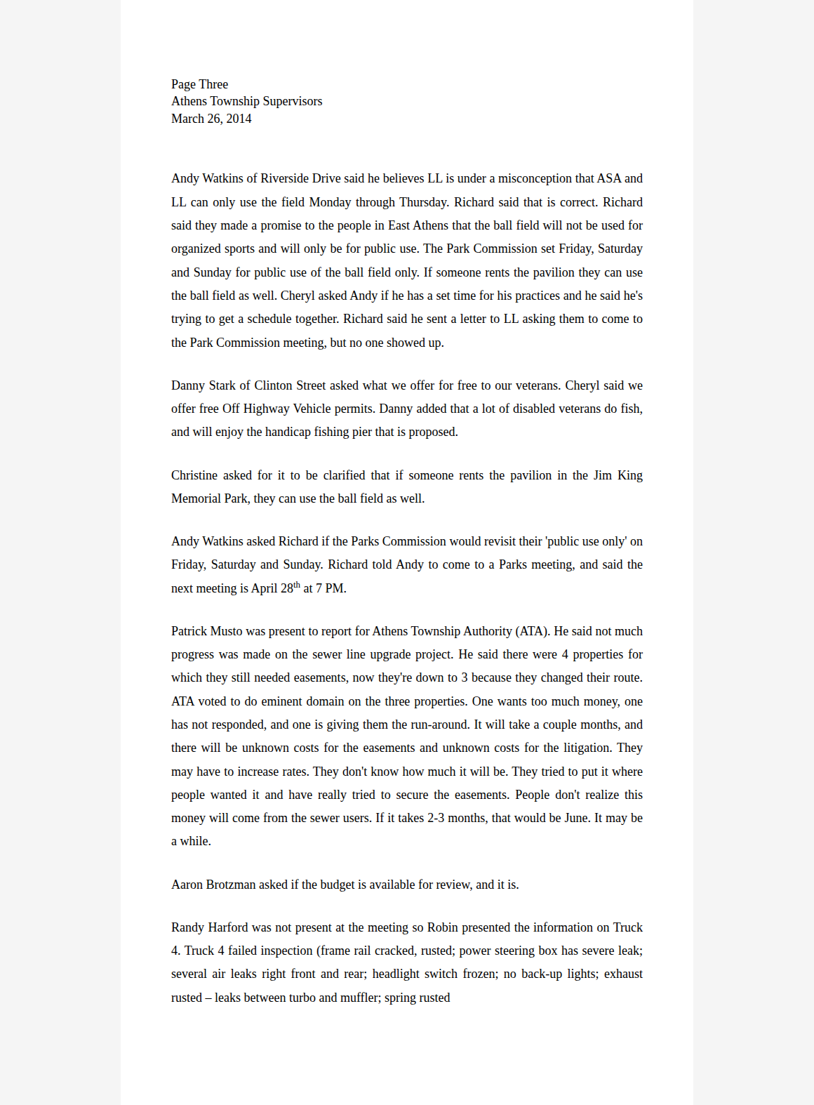Page Three
Athens Township Supervisors
March 26, 2014
Andy Watkins of Riverside Drive said he believes LL is under a misconception that ASA and LL can only use the field Monday through Thursday. Richard said that is correct. Richard said they made a promise to the people in East Athens that the ball field will not be used for organized sports and will only be for public use. The Park Commission set Friday, Saturday and Sunday for public use of the ball field only. If someone rents the pavilion they can use the ball field as well. Cheryl asked Andy if he has a set time for his practices and he said he's trying to get a schedule together. Richard said he sent a letter to LL asking them to come to the Park Commission meeting, but no one showed up.
Danny Stark of Clinton Street asked what we offer for free to our veterans. Cheryl said we offer free Off Highway Vehicle permits. Danny added that a lot of disabled veterans do fish, and will enjoy the handicap fishing pier that is proposed.
Christine asked for it to be clarified that if someone rents the pavilion in the Jim King Memorial Park, they can use the ball field as well.
Andy Watkins asked Richard if the Parks Commission would revisit their 'public use only' on Friday, Saturday and Sunday. Richard told Andy to come to a Parks meeting, and said the next meeting is April 28th at 7 PM.
Patrick Musto was present to report for Athens Township Authority (ATA). He said not much progress was made on the sewer line upgrade project. He said there were 4 properties for which they still needed easements, now they're down to 3 because they changed their route. ATA voted to do eminent domain on the three properties. One wants too much money, one has not responded, and one is giving them the run-around. It will take a couple months, and there will be unknown costs for the easements and unknown costs for the litigation. They may have to increase rates. They don't know how much it will be. They tried to put it where people wanted it and have really tried to secure the easements. People don't realize this money will come from the sewer users. If it takes 2-3 months, that would be June. It may be a while.
Aaron Brotzman asked if the budget is available for review, and it is.
Randy Harford was not present at the meeting so Robin presented the information on Truck 4. Truck 4 failed inspection (frame rail cracked, rusted; power steering box has severe leak; several air leaks right front and rear; headlight switch frozen; no back-up lights; exhaust rusted – leaks between turbo and muffler; spring rusted